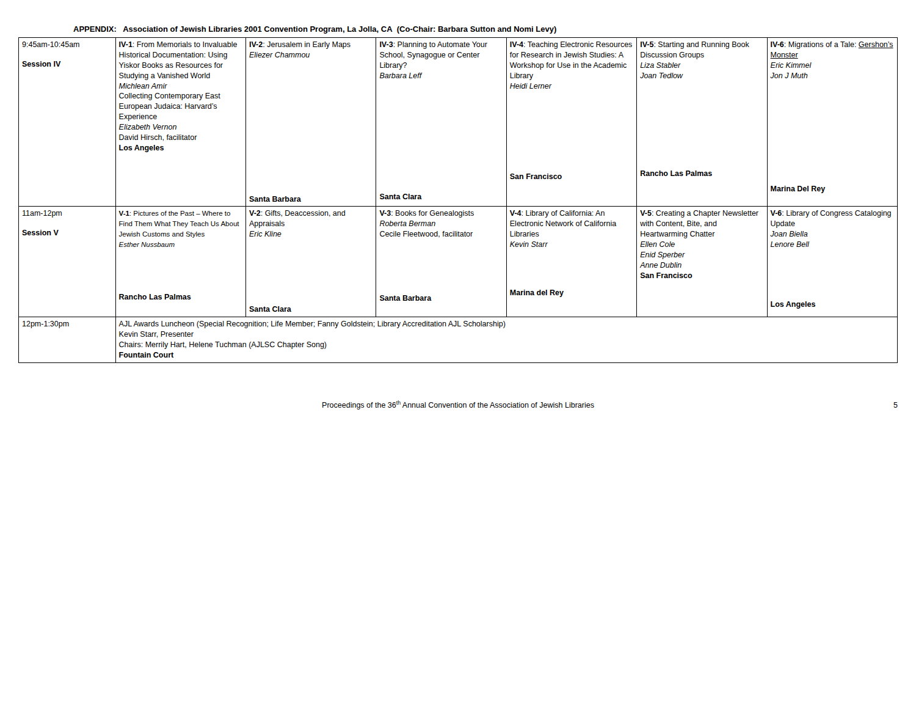APPENDIX: Association of Jewish Libraries 2001 Convention Program, La Jolla, CA (Co-Chair: Barbara Sutton and Nomi Levy)
| 9:45am-10:45am Session IV | IV-1 : From Memorials to Invaluable Historical Documentation: Using Yiskor Books as Resources for Studying a Vanished World Michlean Amir Collecting Contemporary East European Judaica: Harvard’s Experience Elizabeth Vernon David Hirsch, facilitator Los Angeles | IV-2 : Jerusalem in Early Maps Eliezer Chammou Santa Barbara | IV-3 : Planning to Automate Your School, Synagogue or Center Library? Barbara Leff Santa Clara | IV-4 : Teaching Electronic Resources for Research in Jewish Studies: A Workshop for Use in the Academic Library Heidi Lerner San Francisco | IV-5 : Starting and Running Book Discussion Groups Liza Stabler Joan Tedlow Rancho Las Palmas | IV-6 : Migrations of a Tale: Gershon’s Monster Eric Kimmel Jon J Muth Marina Del Rey |
| 11am-12pm Session V | V-1 : Pictures of the Past – Where to Find Them What They Teach Us About Jewish Customs and Styles Esther Nussbaum Rancho Las Palmas | V-2 : Gifts, Deaccession, and Appraisals Eric Kline Santa Clara | V-3 : Books for Genealogists Roberta Berman Cecile Fleetwood, facilitator Santa Barbara | V-4 : Library of California: An Electronic Network of California Libraries Kevin Starr Marina del Rey | V-5 : Creating a Chapter Newsletter with Content, Bite, and Heartwarming Chatter Ellen Cole Enid Sperber Anne Dublin San Francisco | V-6 : Library of Congress Cataloging Update Joan Biella Lenore Bell Los Angeles |
| 12pm-1:30pm | AJL Awards Luncheon (Special Recognition; Life Member; Fanny Goldstein; Library Accreditation AJL Scholarship) Kevin Starr, Presenter Chairs: Merrily Hart, Helene Tuchman (AJLSC Chapter Song) Fountain Court |
Proceedings of the 36th Annual Convention of the Association of Jewish Libraries 5